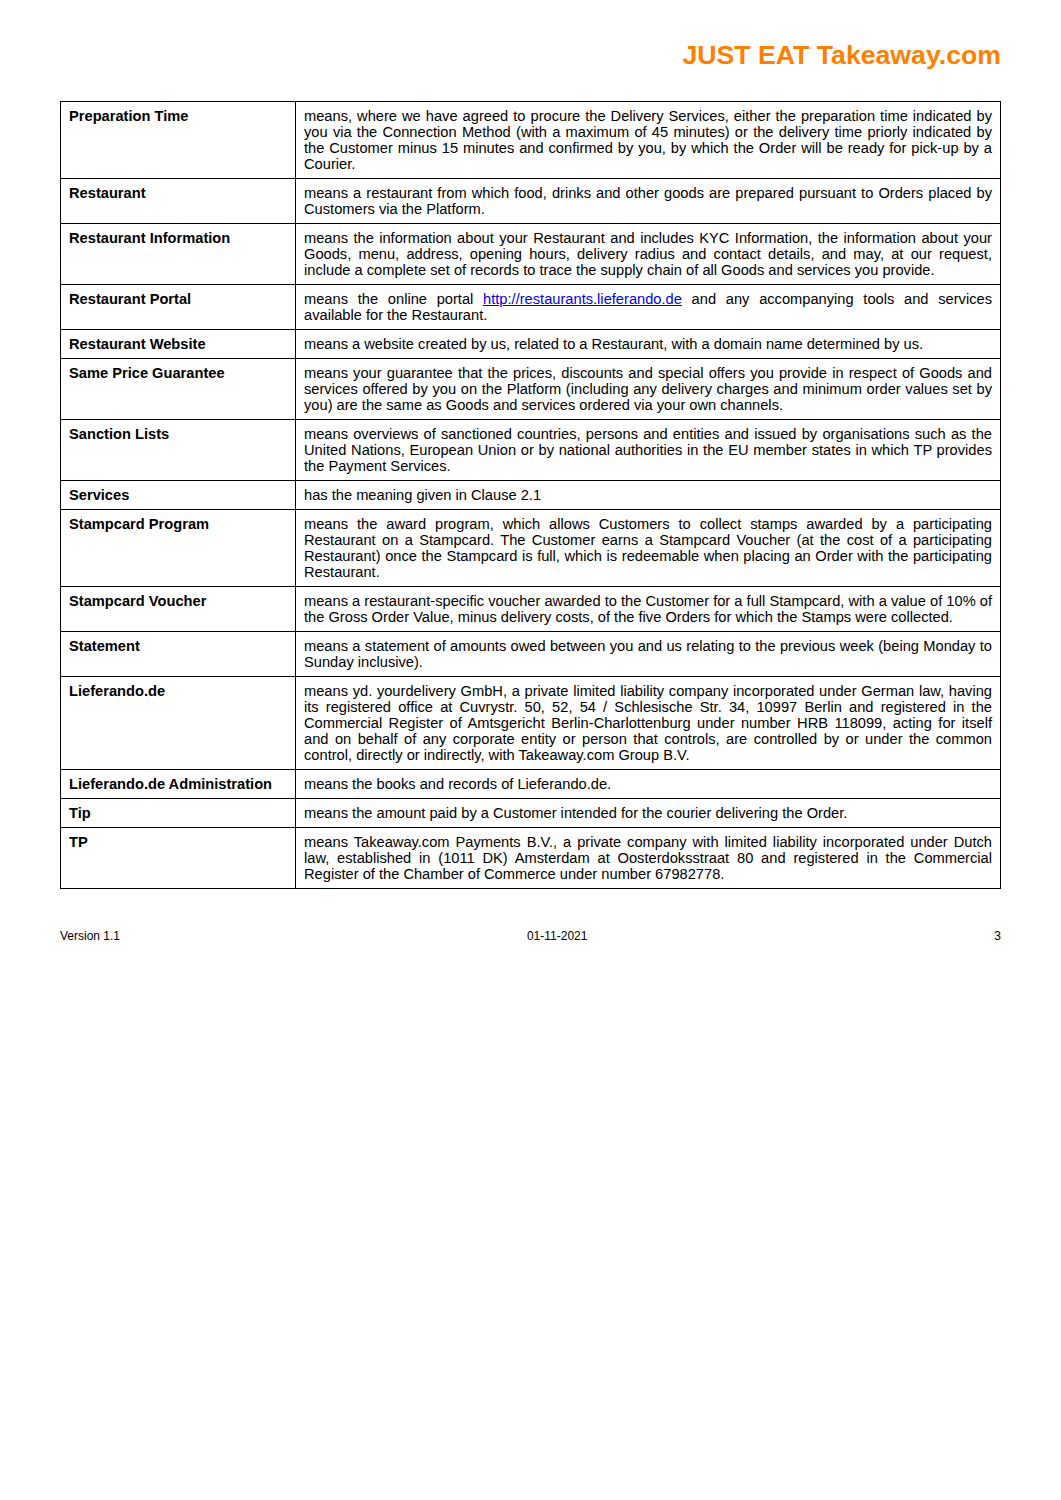JUST EAT Takeaway.com
| Preparation Time | means, where we have agreed to procure the Delivery Services, either the preparation time indicated by you via the Connection Method (with a maximum of 45 minutes) or the delivery time priorly indicated by the Customer minus 15 minutes and confirmed by you, by which the Order will be ready for pick-up by a Courier. |
| Restaurant | means a restaurant from which food, drinks and other goods are prepared pursuant to Orders placed by Customers via the Platform. |
| Restaurant Information | means the information about your Restaurant and includes KYC Information, the information about your Goods, menu, address, opening hours, delivery radius and contact details, and may, at our request, include a complete set of records to trace the supply chain of all Goods and services you provide. |
| Restaurant Portal | means the online portal http://restaurants.lieferando.de and any accompanying tools and services available for the Restaurant. |
| Restaurant Website | means a website created by us, related to a Restaurant, with a domain name determined by us. |
| Same Price Guarantee | means your guarantee that the prices, discounts and special offers you provide in respect of Goods and services offered by you on the Platform (including any delivery charges and minimum order values set by you) are the same as Goods and services ordered via your own channels. |
| Sanction Lists | means overviews of sanctioned countries, persons and entities and issued by organisations such as the United Nations, European Union or by national authorities in the EU member states in which TP provides the Payment Services. |
| Services | has the meaning given in Clause 2.1 |
| Stampcard Program | means the award program, which allows Customers to collect stamps awarded by a participating Restaurant on a Stampcard. The Customer earns a Stampcard Voucher (at the cost of a participating Restaurant) once the Stampcard is full, which is redeemable when placing an Order with the participating Restaurant. |
| Stampcard Voucher | means a restaurant-specific voucher awarded to the Customer for a full Stampcard, with a value of 10% of the Gross Order Value, minus delivery costs, of the five Orders for which the Stamps were collected. |
| Statement | means a statement of amounts owed between you and us relating to the previous week (being Monday to Sunday inclusive). |
| Lieferando.de | means yd. yourdelivery GmbH, a private limited liability company incorporated under German law, having its registered office at Cuvrystr. 50, 52, 54 / Schlesische Str. 34, 10997 Berlin and registered in the Commercial Register of Amtsgericht Berlin-Charlottenburg under number HRB 118099, acting for itself and on behalf of any corporate entity or person that controls, are controlled by or under the common control, directly or indirectly, with Takeaway.com Group B.V. |
| Lieferando.de Administration | means the books and records of Lieferando.de. |
| Tip | means the amount paid by a Customer intended for the courier delivering the Order. |
| TP | means Takeaway.com Payments B.V., a private company with limited liability incorporated under Dutch law, established in (1011 DK) Amsterdam at Oosterdoksstraat 80 and registered in the Commercial Register of the Chamber of Commerce under number 67982778. |
Version 1.1 01-11-2021 3